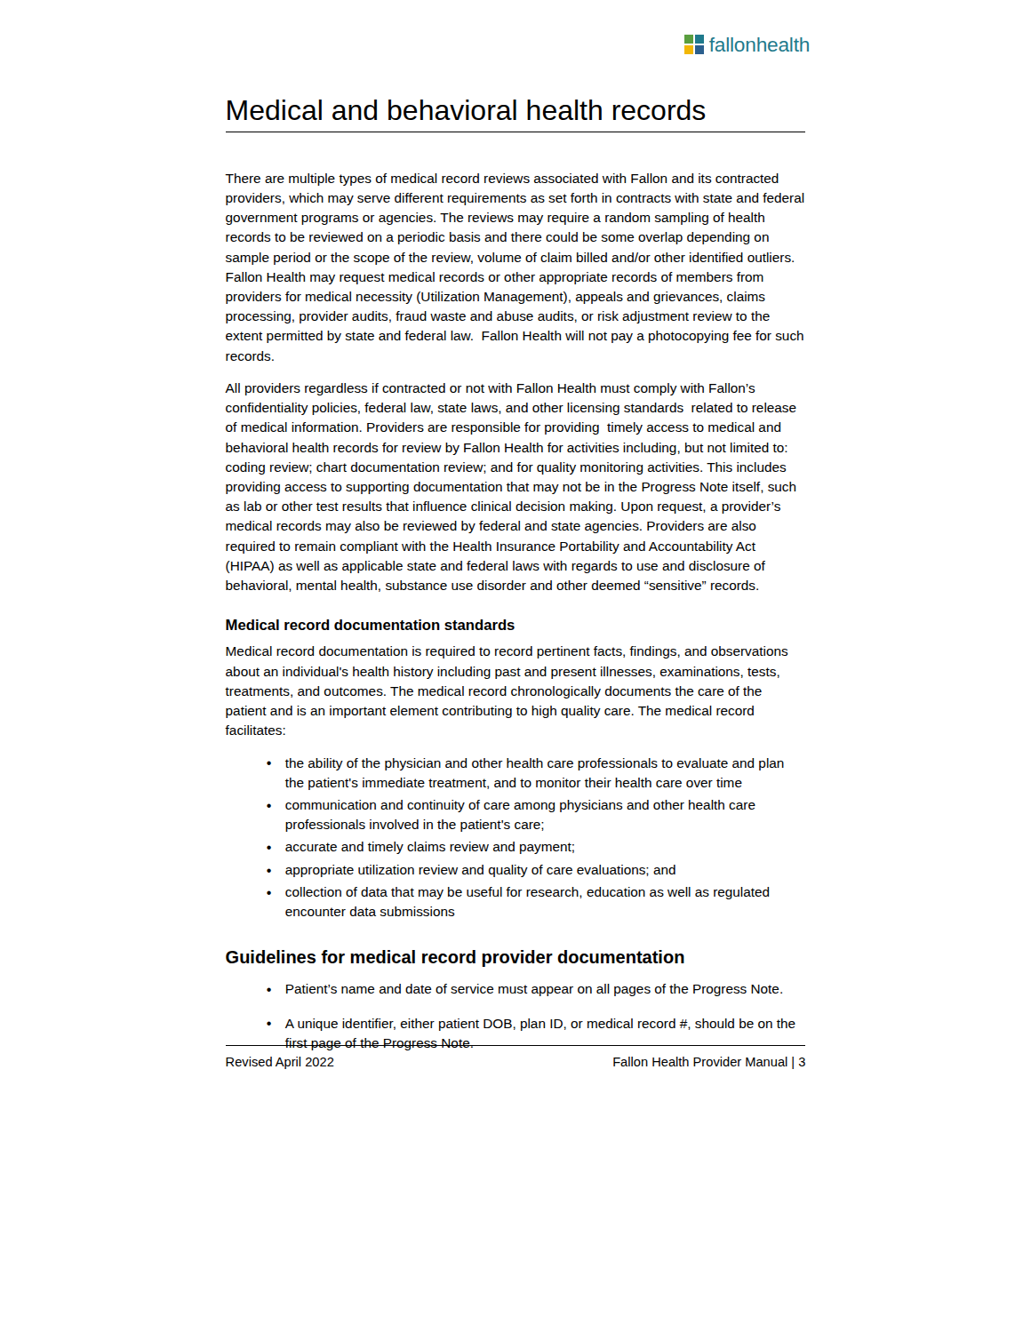fallon health
Medical and behavioral health records
There are multiple types of medical record reviews associated with Fallon and its contracted providers, which may serve different requirements as set forth in contracts with state and federal government programs or agencies. The reviews may require a random sampling of health records to be reviewed on a periodic basis and there could be some overlap depending on sample period or the scope of the review, volume of claim billed and/or other identified outliers. Fallon Health may request medical records or other appropriate records of members from providers for medical necessity (Utilization Management), appeals and grievances, claims processing, provider audits, fraud waste and abuse audits, or risk adjustment review to the extent permitted by state and federal law. Fallon Health will not pay a photocopying fee for such records.
All providers regardless if contracted or not with Fallon Health must comply with Fallon’s confidentiality policies, federal law, state laws, and other licensing standards related to release of medical information. Providers are responsible for providing timely access to medical and behavioral health records for review by Fallon Health for activities including, but not limited to: coding review; chart documentation review; and for quality monitoring activities. This includes providing access to supporting documentation that may not be in the Progress Note itself, such as lab or other test results that influence clinical decision making. Upon request, a provider’s medical records may also be reviewed by federal and state agencies. Providers are also required to remain compliant with the Health Insurance Portability and Accountability Act (HIPAA) as well as applicable state and federal laws with regards to use and disclosure of behavioral, mental health, substance use disorder and other deemed “sensitive” records.
Medical record documentation standards
Medical record documentation is required to record pertinent facts, findings, and observations about an individual's health history including past and present illnesses, examinations, tests, treatments, and outcomes. The medical record chronologically documents the care of the patient and is an important element contributing to high quality care. The medical record facilitates:
the ability of the physician and other health care professionals to evaluate and plan the patient's immediate treatment, and to monitor their health care over time
communication and continuity of care among physicians and other health care professionals involved in the patient's care;
accurate and timely claims review and payment;
appropriate utilization review and quality of care evaluations; and
collection of data that may be useful for research, education as well as regulated encounter data submissions
Guidelines for medical record provider documentation
Patient’s name and date of service must appear on all pages of the Progress Note.
A unique identifier, either patient DOB, plan ID, or medical record #, should be on the first page of the Progress Note.
Revised April 2022
Fallon Health Provider Manual | 3